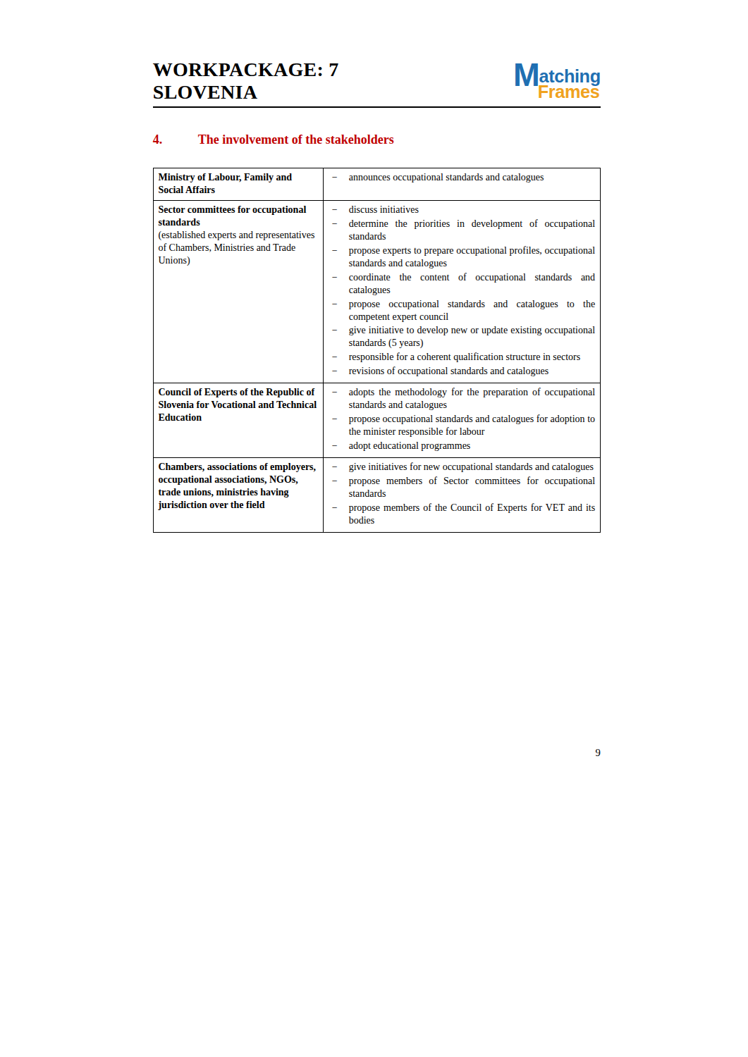WORKPACKAGE: 7
SLOVENIA
Matching Frames
4. The involvement of the stakeholders
| Ministry of Labour, Family and Social Affairs | announces occupational standards and catalogues |
| Sector committees for occupational standards (established experts and representatives of Chambers, Ministries and Trade Unions) | discuss initiatives determine the priorities in development of occupational standards propose experts to prepare occupational profiles, occupational standards and catalogues coordinate the content of occupational standards and catalogues propose occupational standards and catalogues to the competent expert council give initiative to develop new or update existing occupational standards (5 years) responsible for a coherent qualification structure in sectors revisions of occupational standards and catalogues |
| Council of Experts of the Republic of Slovenia for Vocational and Technical Education | adopts the methodology for the preparation of occupational standards and catalogues propose occupational standards and catalogues for adoption to the minister responsible for labour adopt educational programmes |
| Chambers, associations of employers, occupational associations, NGOs, trade unions, ministries having jurisdiction over the field | give initiatives for new occupational standards and catalogues propose members of Sector committees for occupational standards propose members of the Council of Experts for VET and its bodies |
9